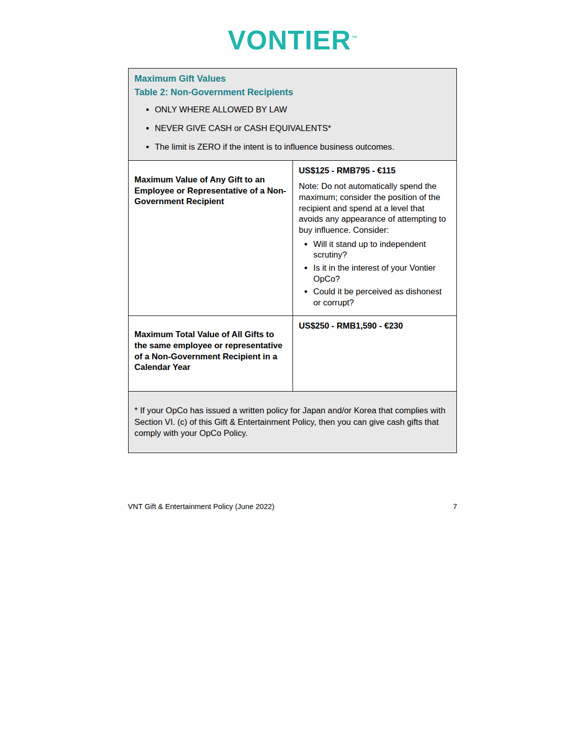VONTIER™
| Maximum Gift Values Table 2: Non-Government Recipients ONLY WHERE ALLOWED BY LAW NEVER GIVE CASH or CASH EQUIVALENTS* The limit is ZERO if the intent is to influence business outcomes. |
| Maximum Value of Any Gift to an Employee or Representative of a Non-Government Recipient | US$125 - RMB795 - €115 Note: Do not automatically spend the maximum; consider the position of the recipient and spend at a level that avoids any appearance of attempting to buy influence. Consider: Will it stand up to independent scrutiny? Is it in the interest of your Vontier OpCo? Could it be perceived as dishonest or corrupt? |
| Maximum Total Value of All Gifts to the same employee or representative of a Non-Government Recipient in a Calendar Year | US$250 - RMB1,590 - €230 |
| * If your OpCo has issued a written policy for Japan and/or Korea that complies with Section VI. (c) of this Gift & Entertainment Policy, then you can give cash gifts that comply with your OpCo Policy. |
VNT Gift & Entertainment Policy (June 2022) 7